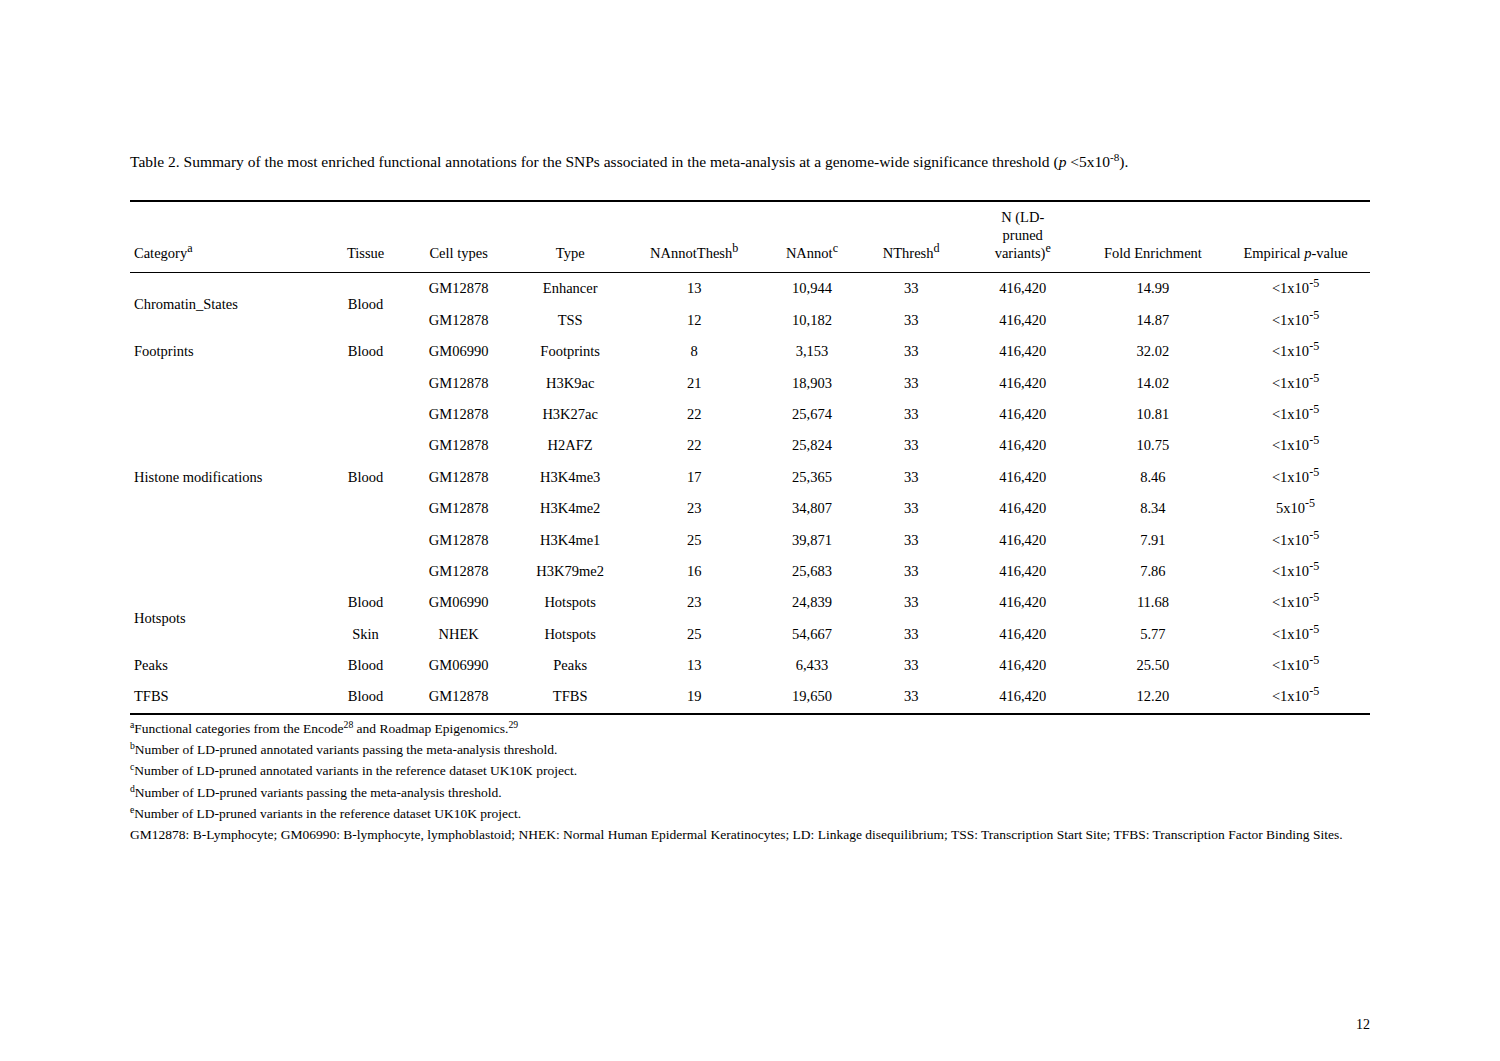Table 2. Summary of the most enriched functional annotations for the SNPs associated in the meta-analysis at a genome-wide significance threshold (p <5x10-8).
| Category a | Tissue | Cell types | Type | NAnnotThesh b | NAnnot c | NThresh d | N (LD- pruned variants) e | Fold Enrichment | Empirical p -value |
| --- | --- | --- | --- | --- | --- | --- | --- | --- | --- |
| Chromatin_States | Blood | GM12878 | Enhancer | 13 | 10,944 | 33 | 416,420 | 14.99 | <1x10 -5 |
| GM12878 | TSS | 12 | 10,182 | 33 | 416,420 | 14.87 | <1x10 -5 |
| Footprints | Blood | GM06990 | Footprints | 8 | 3,153 | 33 | 416,420 | 32.02 | <1x10 -5 |
| Histone modifications | Blood | GM12878 | H3K9ac | 21 | 18,903 | 33 | 416,420 | 14.02 | <1x10 -5 |
| GM12878 | H3K27ac | 22 | 25,674 | 33 | 416,420 | 10.81 | <1x10 -5 |
| GM12878 | H2AFZ | 22 | 25,824 | 33 | 416,420 | 10.75 | <1x10 -5 |
| GM12878 | H3K4me3 | 17 | 25,365 | 33 | 416,420 | 8.46 | <1x10 -5 |
| GM12878 | H3K4me2 | 23 | 34,807 | 33 | 416,420 | 8.34 | 5x10 -5 |
| GM12878 | H3K4me1 | 25 | 39,871 | 33 | 416,420 | 7.91 | <1x10 -5 |
| GM12878 | H3K79me2 | 16 | 25,683 | 33 | 416,420 | 7.86 | <1x10 -5 |
| Hotspots | Blood | GM06990 | Hotspots | 23 | 24,839 | 33 | 416,420 | 11.68 | <1x10 -5 |
| Skin | NHEK | Hotspots | 25 | 54,667 | 33 | 416,420 | 5.77 | <1x10 -5 |
| Peaks | Blood | GM06990 | Peaks | 13 | 6,433 | 33 | 416,420 | 25.50 | <1x10 -5 |
| TFBS | Blood | GM12878 | TFBS | 19 | 19,650 | 33 | 416,420 | 12.20 | <1x10 -5 |
aFunctional categories from the Encode28 and Roadmap Epigenomics.29
bNumber of LD-pruned annotated variants passing the meta-analysis threshold.
cNumber of LD-pruned annotated variants in the reference dataset UK10K project.
dNumber of LD-pruned variants passing the meta-analysis threshold.
eNumber of LD-pruned variants in the reference dataset UK10K project.
GM12878: B-Lymphocyte; GM06990: B-lymphocyte, lymphoblastoid; NHEK: Normal Human Epidermal Keratinocytes; LD: Linkage disequilibrium; TSS: Transcription Start Site; TFBS: Transcription Factor Binding Sites.
12